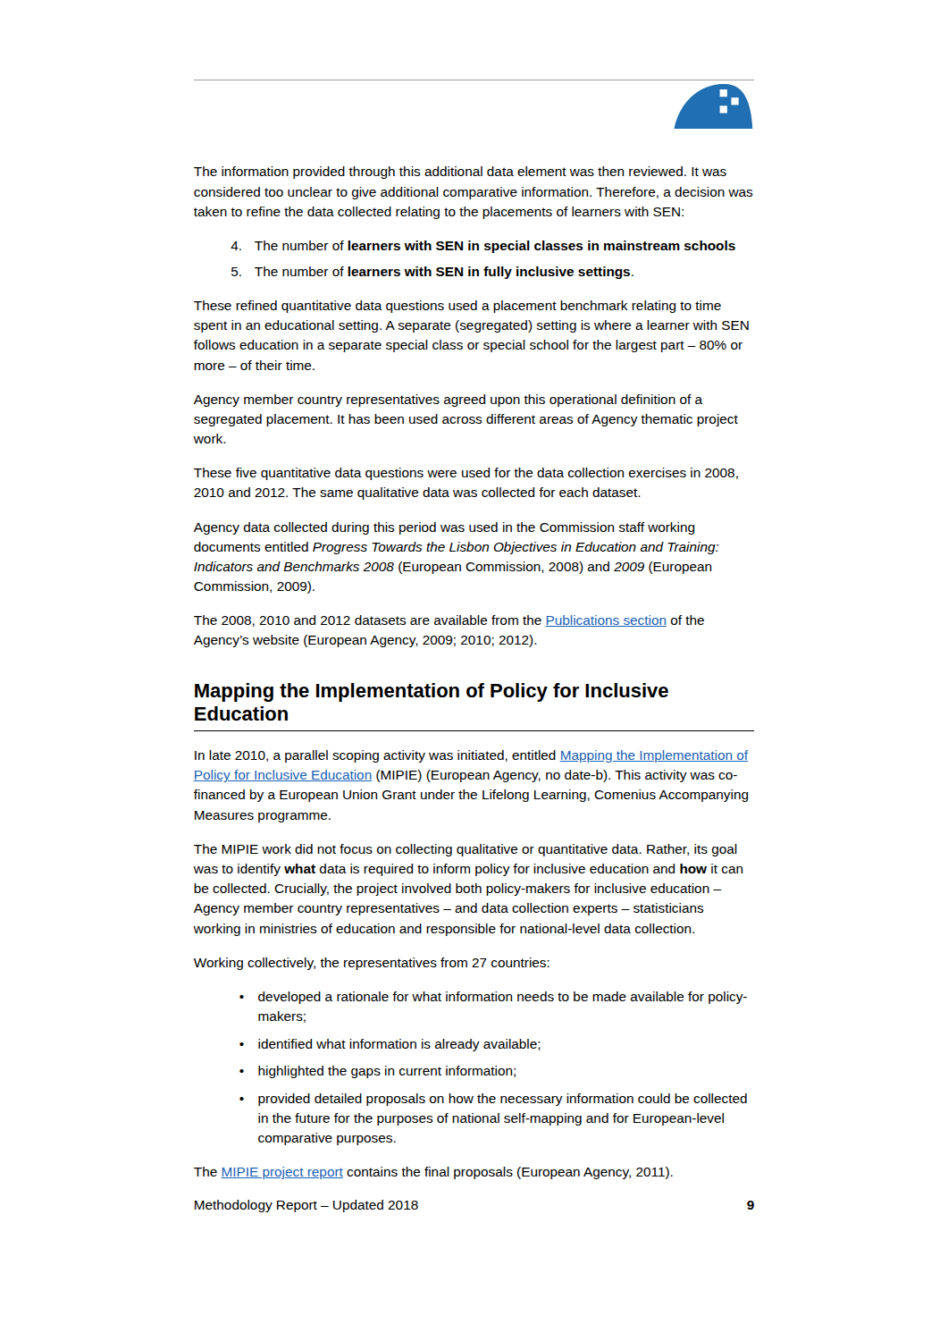The information provided through this additional data element was then reviewed. It was considered too unclear to give additional comparative information. Therefore, a decision was taken to refine the data collected relating to the placements of learners with SEN:
The number of learners with SEN in special classes in mainstream schools
The number of learners with SEN in fully inclusive settings.
These refined quantitative data questions used a placement benchmark relating to time spent in an educational setting. A separate (segregated) setting is where a learner with SEN follows education in a separate special class or special school for the largest part – 80% or more – of their time.
Agency member country representatives agreed upon this operational definition of a segregated placement. It has been used across different areas of Agency thematic project work.
These five quantitative data questions were used for the data collection exercises in 2008, 2010 and 2012. The same qualitative data was collected for each dataset.
Agency data collected during this period was used in the Commission staff working documents entitled Progress Towards the Lisbon Objectives in Education and Training: Indicators and Benchmarks 2008 (European Commission, 2008) and 2009 (European Commission, 2009).
The 2008, 2010 and 2012 datasets are available from the Publications section of the Agency’s website (European Agency, 2009; 2010; 2012).
Mapping the Implementation of Policy for Inclusive Education
In late 2010, a parallel scoping activity was initiated, entitled Mapping the Implementation of Policy for Inclusive Education (MIPIE) (European Agency, no date-b). This activity was co-financed by a European Union Grant under the Lifelong Learning, Comenius Accompanying Measures programme.
The MIPIE work did not focus on collecting qualitative or quantitative data. Rather, its goal was to identify what data is required to inform policy for inclusive education and how it can be collected. Crucially, the project involved both policy-makers for inclusive education – Agency member country representatives – and data collection experts – statisticians working in ministries of education and responsible for national-level data collection.
Working collectively, the representatives from 27 countries:
developed a rationale for what information needs to be made available for policy-makers;
identified what information is already available;
highlighted the gaps in current information;
provided detailed proposals on how the necessary information could be collected in the future for the purposes of national self-mapping and for European-level comparative purposes.
The MIPIE project report contains the final proposals (European Agency, 2011).
Methodology Report – Updated 2018 9